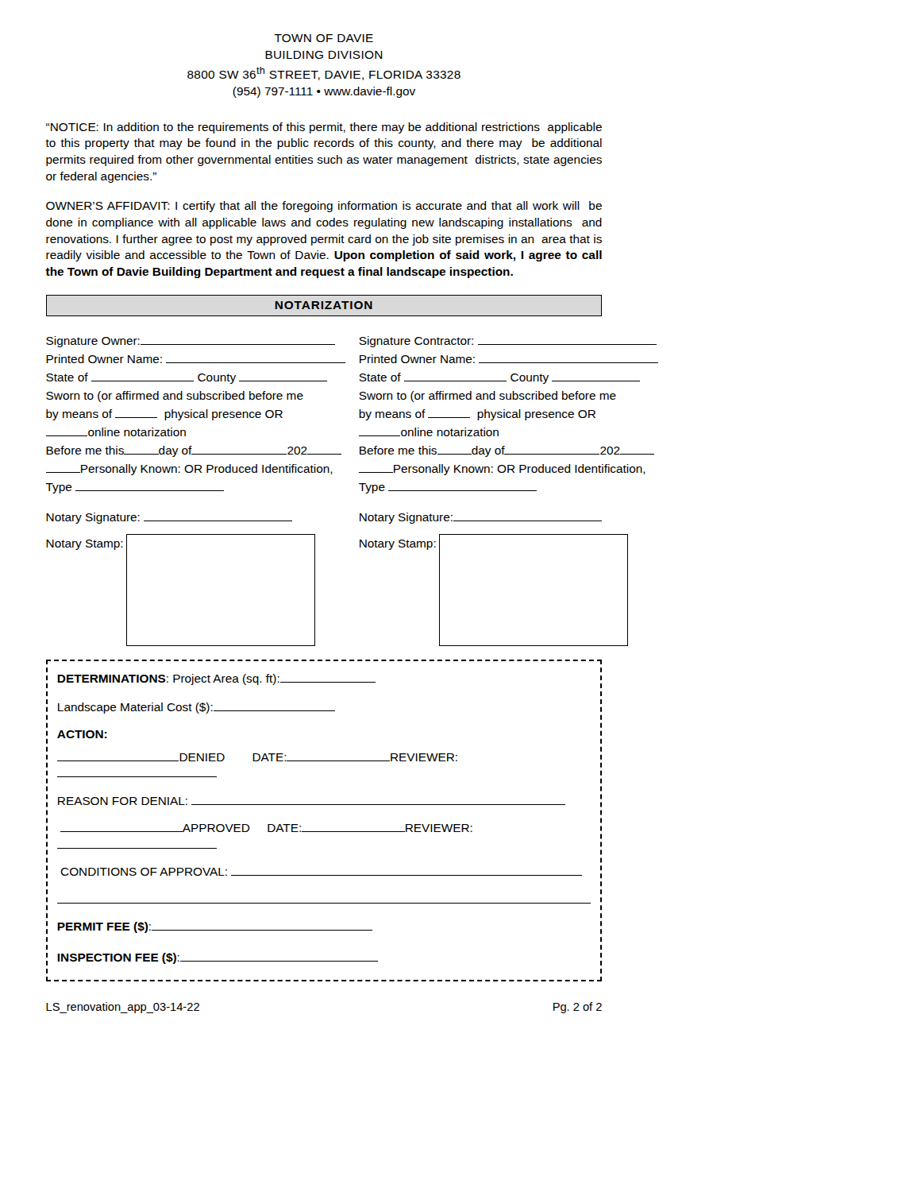TOWN OF DAVIE BUILDING DIVISION 8800 SW 36th STREET, DAVIE, FLORIDA 33328 (954) 797-1111 • www.davie-fl.gov
“NOTICE: In addition to the requirements of this permit, there may be additional restrictions applicable to this property that may be found in the public records of this county, and there may be additional permits required from other governmental entities such as water management districts, state agencies or federal agencies.”
OWNER’S AFFIDAVIT: I certify that all the foregoing information is accurate and that all work will be done in compliance with all applicable laws and codes regulating new landscaping installations and renovations. I further agree to post my approved permit card on the job site premises in an area that is readily visible and accessible to the Town of Davie. Upon completion of said work, I agree to call the Town of Davie Building Department and request a final landscape inspection.
NOTARIZATION
| Signature Owner: Printed Owner Name: State of County Sworn to (or affirmed and subscribed before me by means of physical presence OR online notarization Before me this day of 202 Personally Known: OR Produced Identification, Type Notary Signature: Notary Stamp: | Signature Contractor: Printed Owner Name: State of County Sworn to (or affirmed and subscribed before me by means of physical presence OR online notarization Before me this day of 202 Personally Known: OR Produced Identification, Type Notary Signature: Notary Stamp: |
DETERMINATIONS: Project Area (sq. ft): Landscape Material Cost ($):
ACTION:
DENIED DATE: REVIEWER:
REASON FOR DENIAL:
APPROVED DATE: REVIEWER:
CONDITIONS OF APPROVAL:
PERMIT FEE ($):
INSPECTION FEE ($):
LS_renovation_app_03-14-22 Pg. 2 of 2